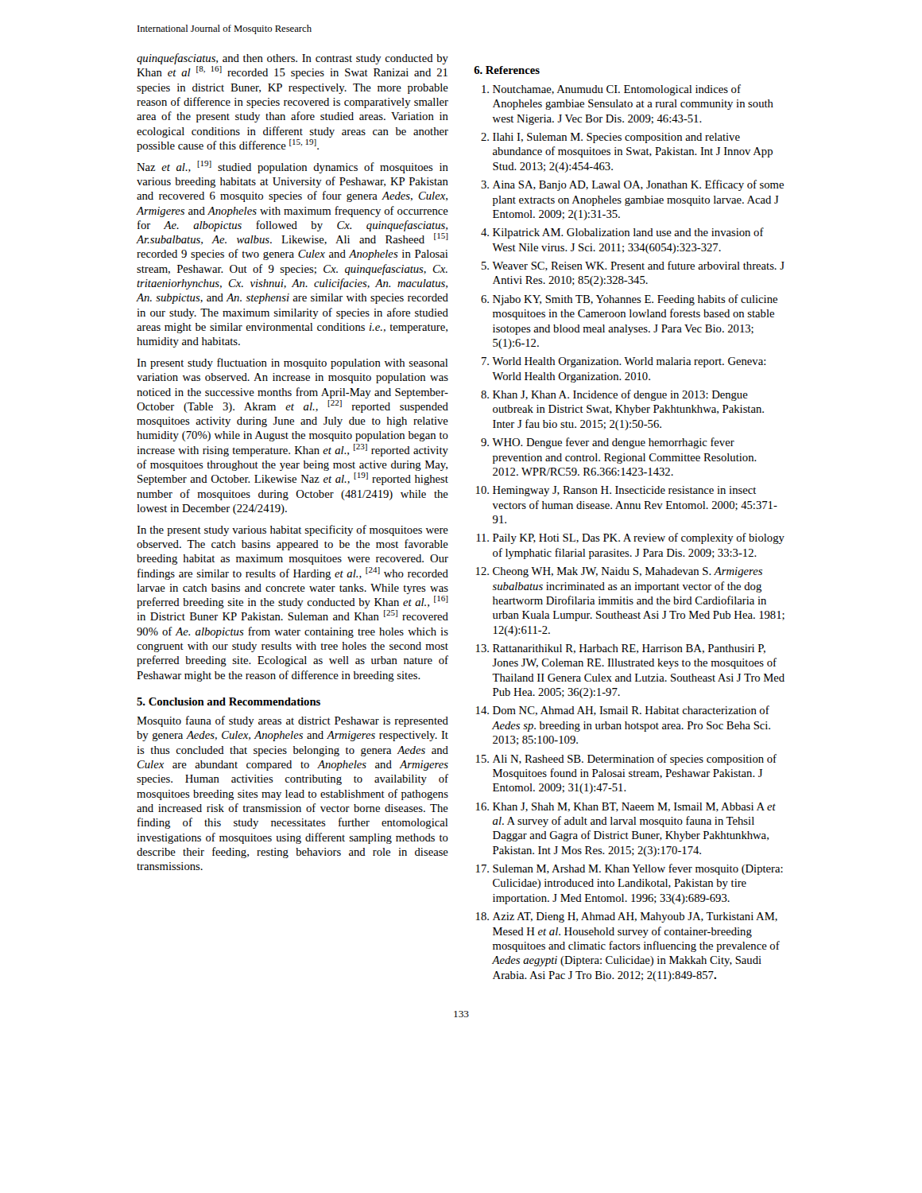International Journal of Mosquito Research
quinquefasciatus, and then others. In contrast study conducted by Khan et al [8, 16] recorded 15 species in Swat Ranizai and 21 species in district Buner, KP respectively. The more probable reason of difference in species recovered is comparatively smaller area of the present study than afore studied areas. Variation in ecological conditions in different study areas can be another possible cause of this difference [15, 19].
Naz et al., [19] studied population dynamics of mosquitoes in various breeding habitats at University of Peshawar, KP Pakistan and recovered 6 mosquito species of four genera Aedes, Culex, Armigeres and Anopheles with maximum frequency of occurrence for Ae. albopictus followed by Cx. quinquefasciatus, Ar.subalbatus, Ae. walbus. Likewise, Ali and Rasheed [15] recorded 9 species of two genera Culex and Anopheles in Palosai stream, Peshawar. Out of 9 species; Cx. quinquefasciatus, Cx. tritaeniorhynchus, Cx. vishnui, An. culicifacies, An. maculatus, An. subpictus, and An. stephensi are similar with species recorded in our study. The maximum similarity of species in afore studied areas might be similar environmental conditions i.e., temperature, humidity and habitats.
In present study fluctuation in mosquito population with seasonal variation was observed. An increase in mosquito population was noticed in the successive months from April-May and September-October (Table 3). Akram et al., [22] reported suspended mosquitoes activity during June and July due to high relative humidity (70%) while in August the mosquito population began to increase with rising temperature. Khan et al., [23] reported activity of mosquitoes throughout the year being most active during May, September and October. Likewise Naz et al., [19] reported highest number of mosquitoes during October (481/2419) while the lowest in December (224/2419).
In the present study various habitat specificity of mosquitoes were observed. The catch basins appeared to be the most favorable breeding habitat as maximum mosquitoes were recovered. Our findings are similar to results of Harding et al., [24] who recorded larvae in catch basins and concrete water tanks. While tyres was preferred breeding site in the study conducted by Khan et al., [16] in District Buner KP Pakistan. Suleman and Khan [25] recovered 90% of Ae. albopictus from water containing tree holes which is congruent with our study results with tree holes the second most preferred breeding site. Ecological as well as urban nature of Peshawar might be the reason of difference in breeding sites.
5. Conclusion and Recommendations
Mosquito fauna of study areas at district Peshawar is represented by genera Aedes, Culex, Anopheles and Armigeres respectively. It is thus concluded that species belonging to genera Aedes and Culex are abundant compared to Anopheles and Armigeres species. Human activities contributing to availability of mosquitoes breeding sites may lead to establishment of pathogens and increased risk of transmission of vector borne diseases. The finding of this study necessitates further entomological investigations of mosquitoes using different sampling methods to describe their feeding, resting behaviors and role in disease transmissions.
6. References
Noutchamae, Anumudu CI. Entomological indices of Anopheles gambiae Sensulato at a rural community in south west Nigeria. J Vec Bor Dis. 2009; 46:43-51.
Ilahi I, Suleman M. Species composition and relative abundance of mosquitoes in Swat, Pakistan. Int J Innov App Stud. 2013; 2(4):454-463.
Aina SA, Banjo AD, Lawal OA, Jonathan K. Efficacy of some plant extracts on Anopheles gambiae mosquito larvae. Acad J Entomol. 2009; 2(1):31-35.
Kilpatrick AM. Globalization land use and the invasion of West Nile virus. J Sci. 2011; 334(6054):323-327.
Weaver SC, Reisen WK. Present and future arboviral threats. J Antivi Res. 2010; 85(2):328-345.
Njabo KY, Smith TB, Yohannes E. Feeding habits of culicine mosquitoes in the Cameroon lowland forests based on stable isotopes and blood meal analyses. J Para Vec Bio. 2013; 5(1):6-12.
World Health Organization. World malaria report. Geneva: World Health Organization. 2010.
Khan J, Khan A. Incidence of dengue in 2013: Dengue outbreak in District Swat, Khyber Pakhtunkhwa, Pakistan. Inter J fau bio stu. 2015; 2(1):50-56.
WHO. Dengue fever and dengue hemorrhagic fever prevention and control. Regional Committee Resolution. 2012. WPR/RC59. R6.366:1423-1432.
Hemingway J, Ranson H. Insecticide resistance in insect vectors of human disease. Annu Rev Entomol. 2000; 45:371-91.
Paily KP, Hoti SL, Das PK. A review of complexity of biology of lymphatic filarial parasites. J Para Dis. 2009; 33:3-12.
Cheong WH, Mak JW, Naidu S, Mahadevan S. Armigeres subalbatus incriminated as an important vector of the dog heartworm Dirofilaria immitis and the bird Cardiofilaria in urban Kuala Lumpur. Southeast Asi J Tro Med Pub Hea. 1981; 12(4):611-2.
Rattanarithikul R, Harbach RE, Harrison BA, Panthusiri P, Jones JW, Coleman RE. Illustrated keys to the mosquitoes of Thailand II Genera Culex and Lutzia. Southeast Asi J Tro Med Pub Hea. 2005; 36(2):1-97.
Dom NC, Ahmad AH, Ismail R. Habitat characterization of Aedes sp. breeding in urban hotspot area. Pro Soc Beha Sci. 2013; 85:100-109.
Ali N, Rasheed SB. Determination of species composition of Mosquitoes found in Palosai stream, Peshawar Pakistan. J Entomol. 2009; 31(1):47-51.
Khan J, Shah M, Khan BT, Naeem M, Ismail M, Abbasi A et al. A survey of adult and larval mosquito fauna in Tehsil Daggar and Gagra of District Buner, Khyber Pakhtunkhwa, Pakistan. Int J Mos Res. 2015; 2(3):170-174.
Suleman M, Arshad M. Khan Yellow fever mosquito (Diptera: Culicidae) introduced into Landikotal, Pakistan by tire importation. J Med Entomol. 1996; 33(4):689-693.
Aziz AT, Dieng H, Ahmad AH, Mahyoub JA, Turkistani AM, Mesed H et al. Household survey of container-breeding mosquitoes and climatic factors influencing the prevalence of Aedes aegypti (Diptera: Culicidae) in Makkah City, Saudi Arabia. Asi Pac J Tro Bio. 2012; 2(11):849-857.
133